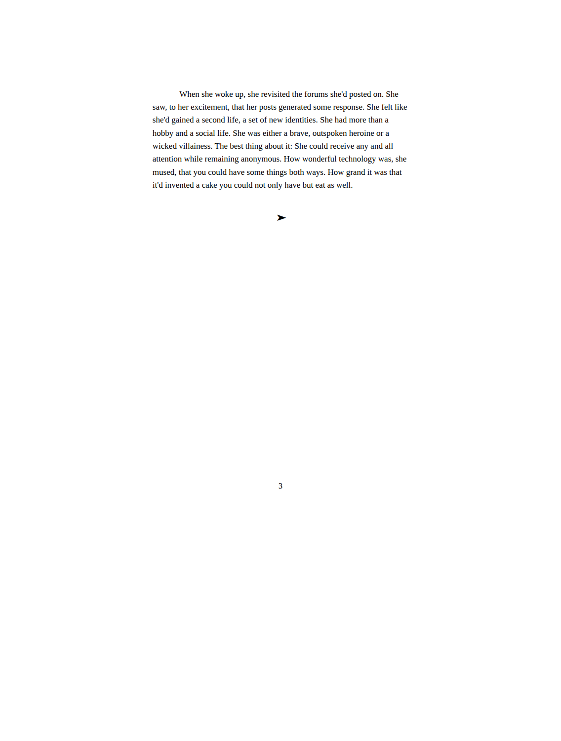When she woke up, she revisited the forums she'd posted on. She saw, to her excitement, that her posts generated some response. She felt like she'd gained a second life, a set of new identities. She had more than a hobby and a social life. She was either a brave, outspoken heroine or a wicked villainess. The best thing about it: She could receive any and all attention while remaining anonymous. How wonderful technology was, she mused, that you could have some things both ways. How grand it was that it'd invented a cake you could not only have but eat as well.
➤
3